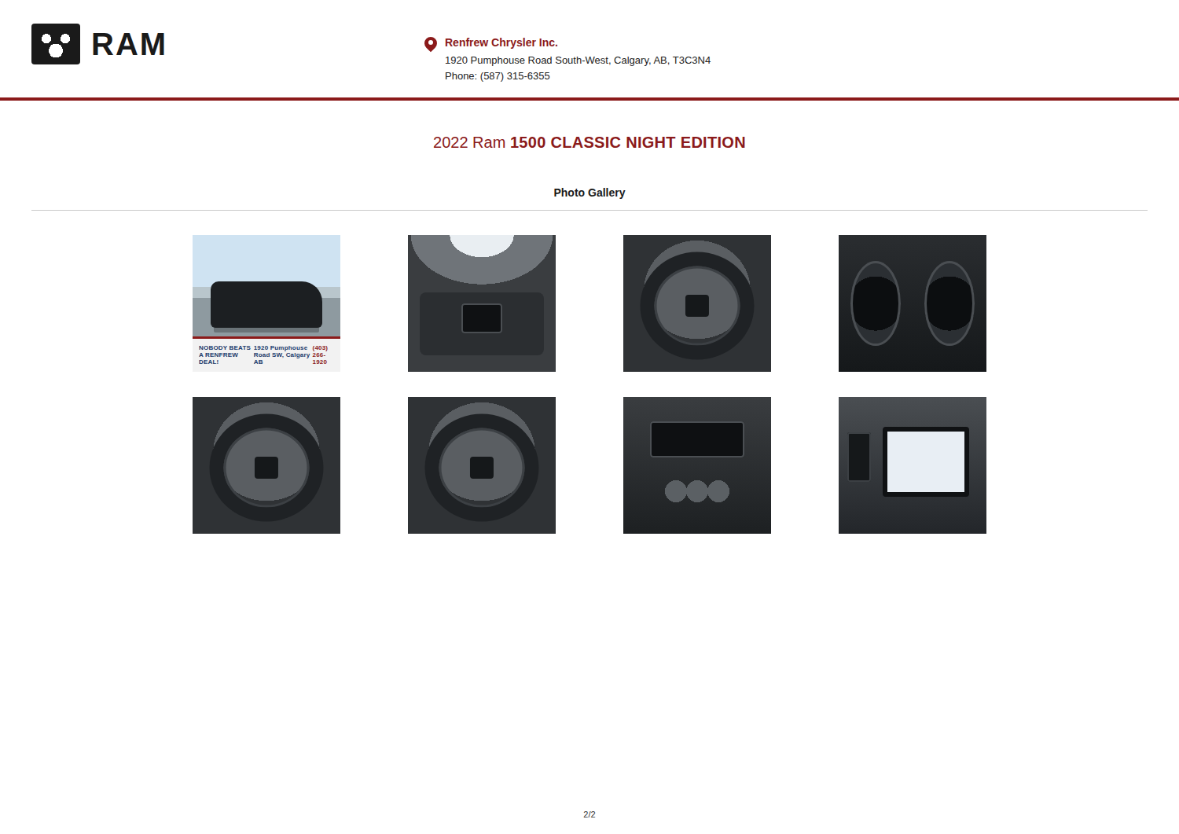RAM
Renfrew Chrysler Inc.
1920 Pumphouse Road South-West, Calgary, AB, T3C3N4
Phone: (587) 315-6355
2022 Ram 1500 CLASSIC NIGHT EDITION
Photo Gallery
NOBODY BEATS A RENFREW DEAL! 1920 Pumphouse Road SW, Calgary AB (403) 266-1920
2/2